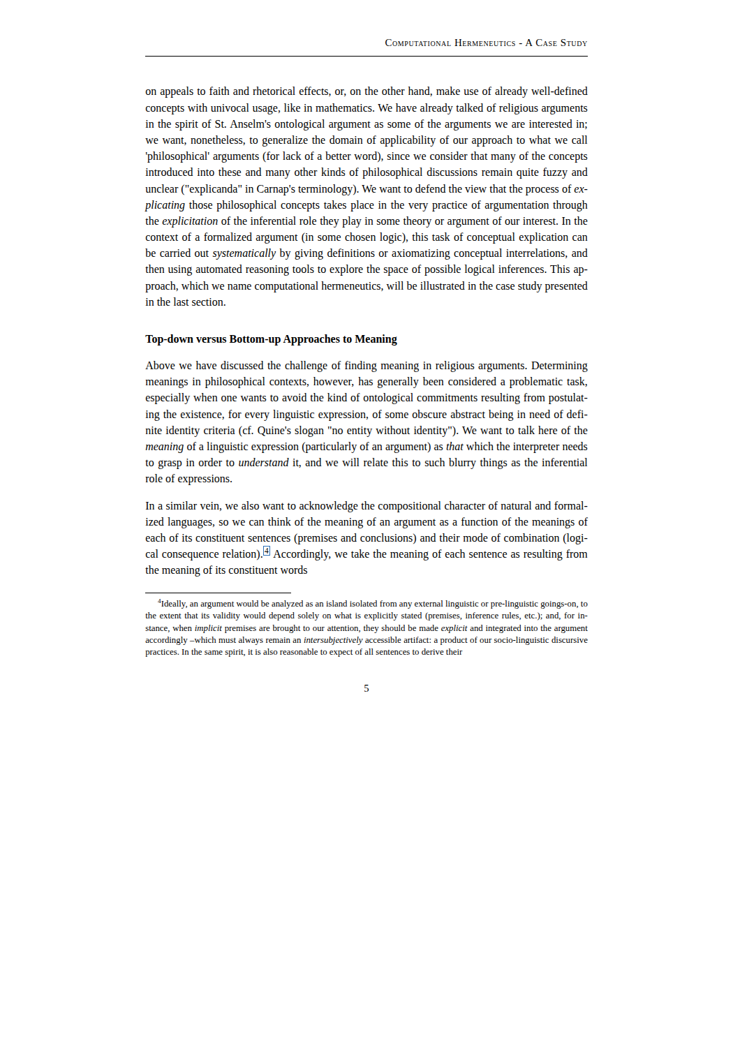Computational Hermeneutics - A Case Study
on appeals to faith and rhetorical effects, or, on the other hand, make use of already well-defined concepts with univocal usage, like in mathematics. We have already talked of religious arguments in the spirit of St. Anselm's ontological argument as some of the arguments we are interested in; we want, nonetheless, to generalize the domain of applicability of our approach to what we call 'philosophical' arguments (for lack of a better word), since we consider that many of the concepts introduced into these and many other kinds of philosophical discussions remain quite fuzzy and unclear ("explicanda" in Carnap's terminology). We want to defend the view that the process of explicating those philosophical concepts takes place in the very practice of argumentation through the explicitation of the inferential role they play in some theory or argument of our interest. In the context of a formalized argument (in some chosen logic), this task of conceptual explication can be carried out systematically by giving definitions or axiomatizing conceptual interrelations, and then using automated reasoning tools to explore the space of possible logical inferences. This approach, which we name computational hermeneutics, will be illustrated in the case study presented in the last section.
Top-down versus Bottom-up Approaches to Meaning
Above we have discussed the challenge of finding meaning in religious arguments. Determining meanings in philosophical contexts, however, has generally been considered a problematic task, especially when one wants to avoid the kind of ontological commitments resulting from postulating the existence, for every linguistic expression, of some obscure abstract being in need of definite identity criteria (cf. Quine's slogan "no entity without identity"). We want to talk here of the meaning of a linguistic expression (particularly of an argument) as that which the interpreter needs to grasp in order to understand it, and we will relate this to such blurry things as the inferential role of expressions.
In a similar vein, we also want to acknowledge the compositional character of natural and formalized languages, so we can think of the meaning of an argument as a function of the meanings of each of its constituent sentences (premises and conclusions) and their mode of combination (logical consequence relation).4 Accordingly, we take the meaning of each sentence as resulting from the meaning of its constituent words
4Ideally, an argument would be analyzed as an island isolated from any external linguistic or pre-linguistic goings-on, to the extent that its validity would depend solely on what is explicitly stated (premises, inference rules, etc.); and, for instance, when implicit premises are brought to our attention, they should be made explicit and integrated into the argument accordingly –which must always remain an intersubjectively accessible artifact: a product of our socio-linguistic discursive practices. In the same spirit, it is also reasonable to expect of all sentences to derive their
5